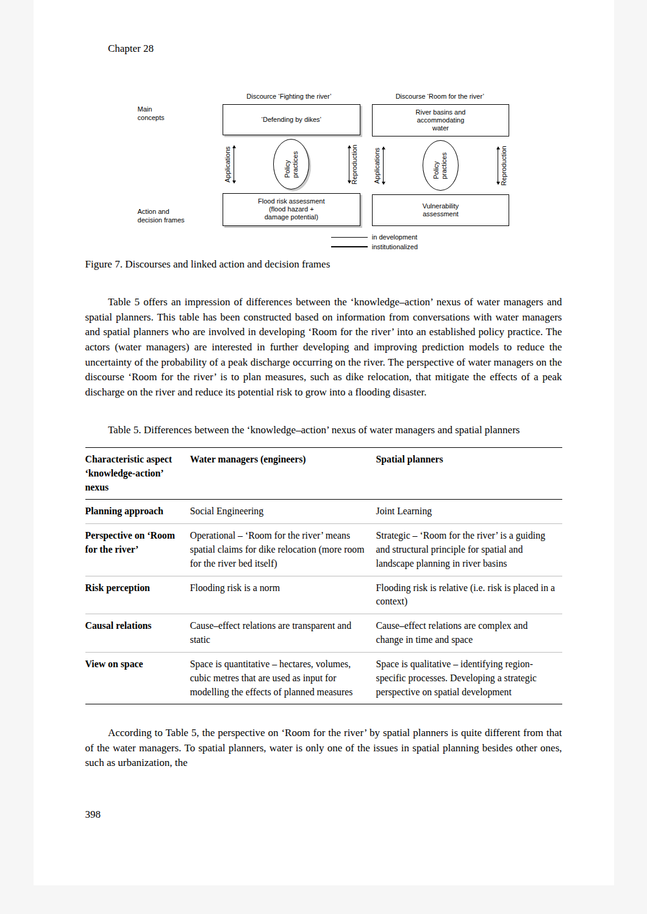Chapter 28
Discource ‘Fighting the river’ Discourse ‘Room for the river’
Main
concepts
Action and
decision frames
‘Defending by dikes’
Applications
Policy
practices
Reproduction
Flood risk assessment
(flood hazard +
damage potential)
River basins and
accommodating
water
Applications
Policy
practices
Reproduction
Vulnerability
assessment
in development
institutionalized
Figure 7. Discourses and linked action and decision frames
Table 5 offers an impression of differences between the ‘knowledge–action’ nexus of water managers and spatial planners. This table has been constructed based on information from conversations with water managers and spatial planners who are involved in developing ‘Room for the river’ into an established policy practice. The actors (water managers) are interested in further developing and improving prediction models to reduce the uncertainty of the probability of a peak discharge occurring on the river. The perspective of water managers on the discourse ‘Room for the river’ is to plan measures, such as dike relocation, that mitigate the effects of a peak discharge on the river and reduce its potential risk to grow into a flooding disaster.
Table 5. Differences between the ‘knowledge–action’ nexus of water managers and spatial planners
| Characteristic aspect ‘knowledge-action’ nexus | Water managers (engineers) | Spatial planners |
| --- | --- | --- |
| Planning approach | Social Engineering | Joint Learning |
| Perspective on ‘Room for the river’ | Operational – ‘Room for the river’ means spatial claims for dike relocation (more room for the river bed itself) | Strategic – ‘Room for the river’ is a guiding and structural principle for spatial and landscape planning in river basins |
| Risk perception | Flooding risk is a norm | Flooding risk is relative (i.e. risk is placed in a context) |
| Causal relations | Cause–effect relations are transparent and static | Cause–effect relations are complex and change in time and space |
| View on space | Space is quantitative – hectares, volumes, cubic metres that are used as input for modelling the effects of planned measures | Space is qualitative – identifying region-specific processes. Developing a strategic perspective on spatial development |
According to Table 5, the perspective on ‘Room for the river’ by spatial planners is quite different from that of the water managers. To spatial planners, water is only one of the issues in spatial planning besides other ones, such as urbanization, the
398